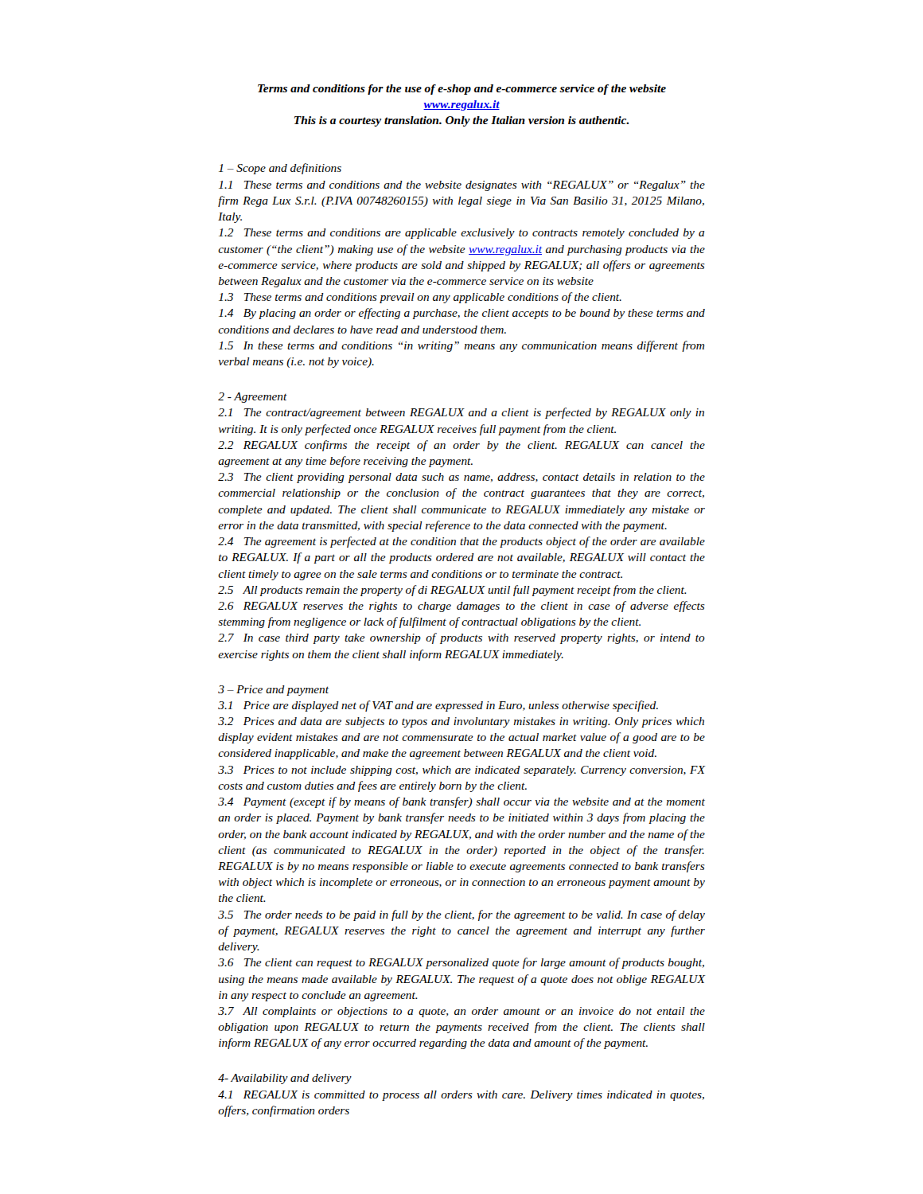Terms and conditions for the use of e-shop and e-commerce service of the website www.regalux.it
This is a courtesy translation. Only the Italian version is authentic.
1 – Scope and definitions
1.1 These terms and conditions and the website designates with “REGALUX” or “Regalux” the firm Rega Lux S.r.l. (P.IVA 00748260155) with legal siege in Via San Basilio 31, 20125 Milano, Italy.
1.2 These terms and conditions are applicable exclusively to contracts remotely concluded by a customer (“the client”) making use of the website www.regalux.it and purchasing products via the e-commerce service, where products are sold and shipped by REGALUX; all offers or agreements between Regalux and the customer via the e-commerce service on its website
1.3 These terms and conditions prevail on any applicable conditions of the client.
1.4 By placing an order or effecting a purchase, the client accepts to be bound by these terms and conditions and declares to have read and understood them.
1.5 In these terms and conditions “in writing” means any communication means different from verbal means (i.e. not by voice).
2 - Agreement
2.1 The contract/agreement between REGALUX and a client is perfected by REGALUX only in writing. It is only perfected once REGALUX receives full payment from the client.
2.2 REGALUX confirms the receipt of an order by the client. REGALUX can cancel the agreement at any time before receiving the payment.
2.3 The client providing personal data such as name, address, contact details in relation to the commercial relationship or the conclusion of the contract guarantees that they are correct, complete and updated. The client shall communicate to REGALUX immediately any mistake or error in the data transmitted, with special reference to the data connected with the payment.
2.4 The agreement is perfected at the condition that the products object of the order are available to REGALUX. If a part or all the products ordered are not available, REGALUX will contact the client timely to agree on the sale terms and conditions or to terminate the contract.
2.5 All products remain the property of di REGALUX until full payment receipt from the client.
2.6 REGALUX reserves the rights to charge damages to the client in case of adverse effects stemming from negligence or lack of fulfilment of contractual obligations by the client.
2.7 In case third party take ownership of products with reserved property rights, or intend to exercise rights on them the client shall inform REGALUX immediately.
3 – Price and payment
3.1 Price are displayed net of VAT and are expressed in Euro, unless otherwise specified.
3.2 Prices and data are subjects to typos and involuntary mistakes in writing. Only prices which display evident mistakes and are not commensurate to the actual market value of a good are to be considered inapplicable, and make the agreement between REGALUX and the client void.
3.3 Prices to not include shipping cost, which are indicated separately. Currency conversion, FX costs and custom duties and fees are entirely born by the client.
3.4 Payment (except if by means of bank transfer) shall occur via the website and at the moment an order is placed. Payment by bank transfer needs to be initiated within 3 days from placing the order, on the bank account indicated by REGALUX, and with the order number and the name of the client (as communicated to REGALUX in the order) reported in the object of the transfer. REGALUX is by no means responsible or liable to execute agreements connected to bank transfers with object which is incomplete or erroneous, or in connection to an erroneous payment amount by the client.
3.5 The order needs to be paid in full by the client, for the agreement to be valid. In case of delay of payment, REGALUX reserves the right to cancel the agreement and interrupt any further delivery.
3.6 The client can request to REGALUX personalized quote for large amount of products bought, using the means made available by REGALUX. The request of a quote does not oblige REGALUX in any respect to conclude an agreement.
3.7 All complaints or objections to a quote, an order amount or an invoice do not entail the obligation upon REGALUX to return the payments received from the client. The clients shall inform REGALUX of any error occurred regarding the data and amount of the payment.
4- Availability and delivery
4.1 REGALUX is committed to process all orders with care. Delivery times indicated in quotes, offers, confirmation orders